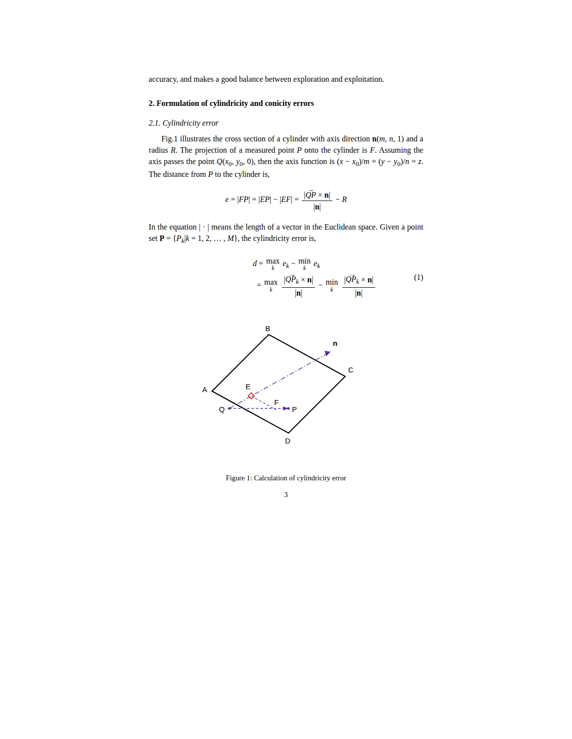accuracy, and makes a good balance between exploration and exploitation.
2. Formulation of cylindricity and conicity errors
2.1. Cylindricity error
Fig.1 illustrates the cross section of a cylinder with axis direction n(m, n, 1) and a radius R. The projection of a measured point P onto the cylinder is F. Assuming the axis passes the point Q(x0, y0, 0), then the axis function is (x − x0)/m = (y − y0)/n = z. The distance from P to the cylinder is,
e = |FP| = |EP| − |EF| = |→QP × n| |n| − R
In the equation | · | means the length of a vector in the Euclidean space. Given a point set P = {Pk|k = 1, 2, … , M}, the cylindricity error is,
d = max k ek − min k ek
= max k |→QPk × n| |n| − min k |→QPk × n| |n|
(1)
B n C A E F Q P D
Figure 1: Calculation of cylindricity error
3